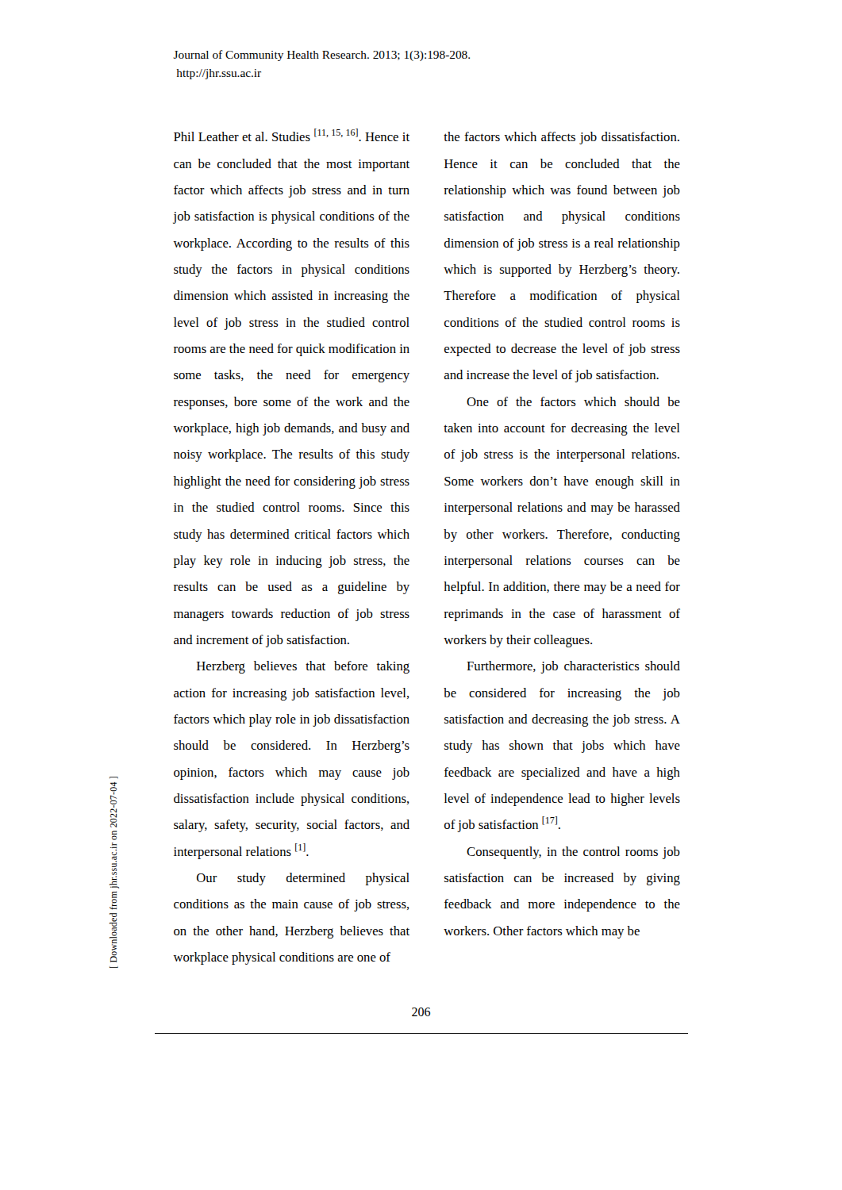Journal of Community Health Research. 2013; 1(3):198-208.
http://jhr.ssu.ac.ir
Phil Leather et al. Studies [11, 15, 16]. Hence it can be concluded that the most important factor which affects job stress and in turn job satisfaction is physical conditions of the workplace. According to the results of this study the factors in physical conditions dimension which assisted in increasing the level of job stress in the studied control rooms are the need for quick modification in some tasks, the need for emergency responses, bore some of the work and the workplace, high job demands, and busy and noisy workplace. The results of this study highlight the need for considering job stress in the studied control rooms. Since this study has determined critical factors which play key role in inducing job stress, the results can be used as a guideline by managers towards reduction of job stress and increment of job satisfaction.
Herzberg believes that before taking action for increasing job satisfaction level, factors which play role in job dissatisfaction should be considered. In Herzberg’s opinion, factors which may cause job dissatisfaction include physical conditions, salary, safety, security, social factors, and interpersonal relations [1].
Our study determined physical conditions as the main cause of job stress, on the other hand, Herzberg believes that workplace physical conditions are one of
the factors which affects job dissatisfaction. Hence it can be concluded that the relationship which was found between job satisfaction and physical conditions dimension of job stress is a real relationship which is supported by Herzberg’s theory. Therefore a modification of physical conditions of the studied control rooms is expected to decrease the level of job stress and increase the level of job satisfaction.
One of the factors which should be taken into account for decreasing the level of job stress is the interpersonal relations. Some workers don’t have enough skill in interpersonal relations and may be harassed by other workers. Therefore, conducting interpersonal relations courses can be helpful. In addition, there may be a need for reprimands in the case of harassment of workers by their colleagues.
Furthermore, job characteristics should be considered for increasing the job satisfaction and decreasing the job stress. A study has shown that jobs which have feedback are specialized and have a high level of independence lead to higher levels of job satisfaction [17].
Consequently, in the control rooms job satisfaction can be increased by giving feedback and more independence to the workers. Other factors which may be
[ Downloaded from jhr.ssu.ac.ir on 2022-07-04 ]
206